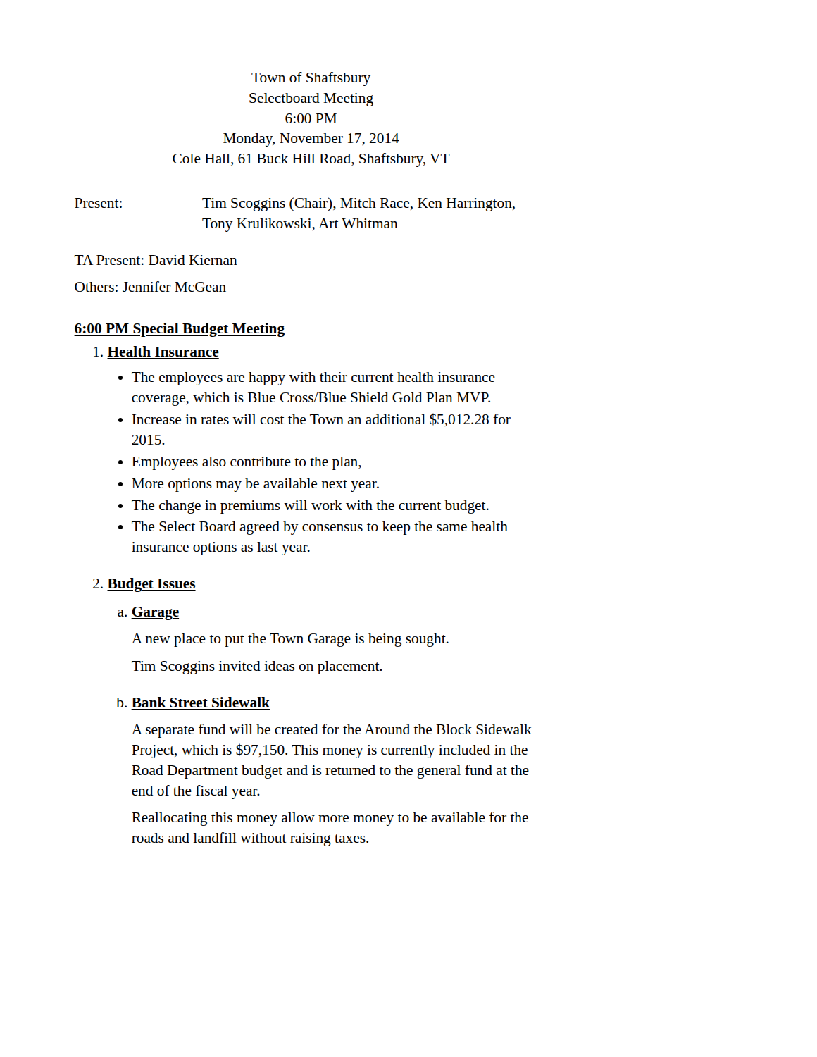Town of Shaftsbury
Selectboard Meeting
6:00 PM
Monday, November 17, 2014
Cole Hall, 61 Buck Hill Road, Shaftsbury, VT
Present:
Tim Scoggins (Chair), Mitch Race, Ken Harrington,
Tony Krulikowski, Art Whitman
TA Present: David Kiernan
Others: Jennifer McGean
6:00 PM Special Budget Meeting
Health Insurance
The employees are happy with their current health insurance coverage, which is Blue Cross/Blue Shield Gold Plan MVP.
Increase in rates will cost the Town an additional $5,012.28 for 2015.
Employees also contribute to the plan,
More options may be available next year.
The change in premiums will work with the current budget.
The Select Board agreed by consensus to keep the same health insurance options as last year.
Budget Issues
Garage
A new place to put the Town Garage is being sought.
Tim Scoggins invited ideas on placement.
Bank Street Sidewalk
A separate fund will be created for the Around the Block Sidewalk Project, which is $97,150. This money is currently included in the Road Department budget and is returned to the general fund at the end of the fiscal year.
Reallocating this money allow more money to be available for the roads and landfill without raising taxes.